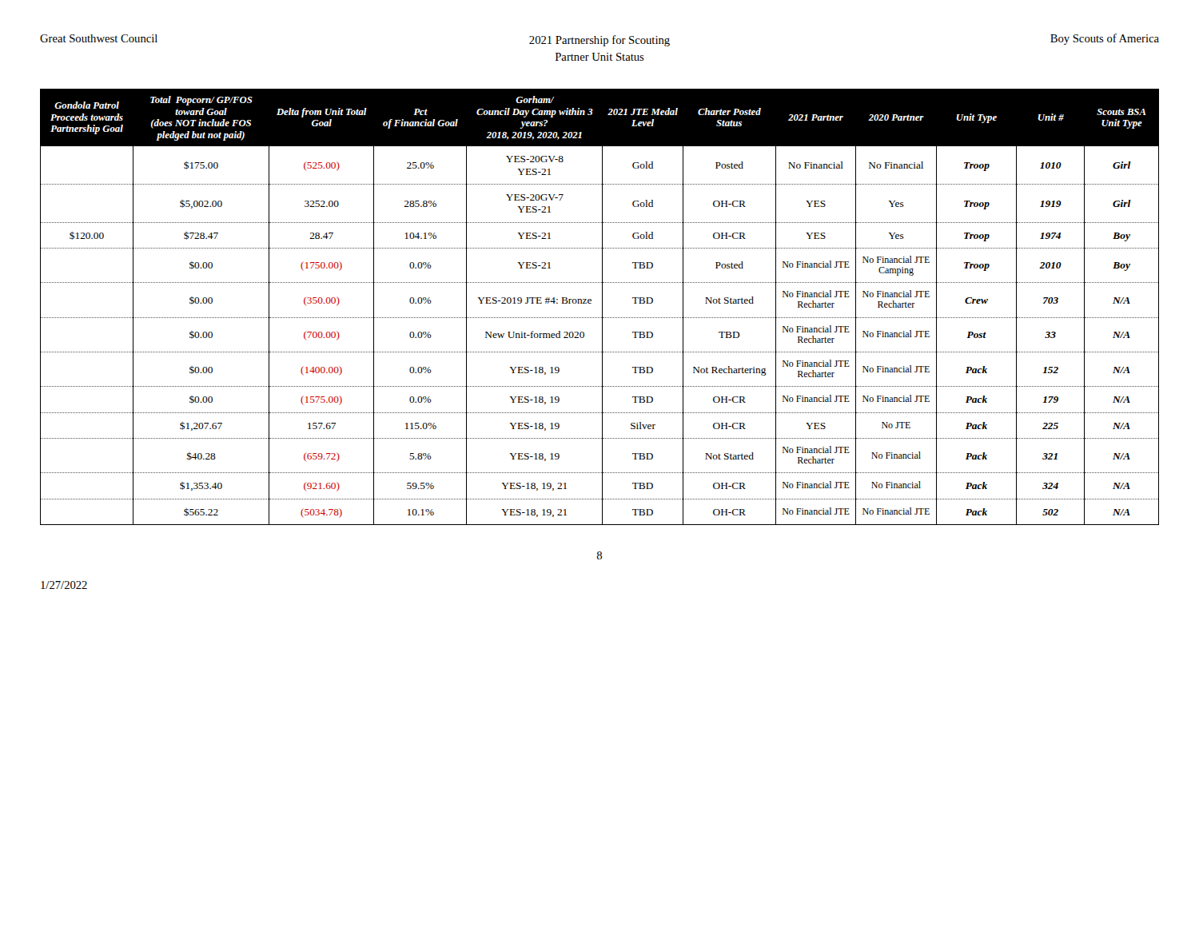Great Southwest Council
2021 Partnership for Scouting
Partner Unit Status
Boy Scouts of America
| Gondola Patrol Proceeds towards Partnership Goal | Total Popcorn/ GP/FOS toward Goal (does NOT include FOS pledged but not paid) | Delta from Unit Total Goal | Pct of Financial Goal | Gorham/ Council Day Camp within 3 years? 2018, 2019, 2020, 2021 | 2021 JTE Medal Level | Charter Posted Status | 2021 Partner | 2020 Partner | Unit Type | Unit # | Scouts BSA Unit Type |
| --- | --- | --- | --- | --- | --- | --- | --- | --- | --- | --- | --- |
| | $175.00 | (525.00) | 25.0% | YES-20GV-8 YES-21 | Gold | Posted | No Financial | No Financial | Troop | 1010 | Girl |
| | $5,002.00 | 3252.00 | 285.8% | YES-20GV-7 YES-21 | Gold | OH-CR | YES | Yes | Troop | 1919 | Girl |
| $120.00 | $728.47 | 28.47 | 104.1% | YES-21 | Gold | OH-CR | YES | Yes | Troop | 1974 | Boy |
| | $0.00 | (1750.00) | 0.0% | YES-21 | TBD | Posted | No Financial JTE | No Financial JTE Camping | Troop | 2010 | Boy |
| | $0.00 | (350.00) | 0.0% | YES-2019 JTE #4: Bronze | TBD | Not Started | No Financial JTE Recharter | No Financial JTE Recharter | Crew | 703 | N/A |
| | $0.00 | (700.00) | 0.0% | New Unit-formed 2020 | TBD | TBD | No Financial JTE Recharter | No Financial JTE | Post | 33 | N/A |
| | $0.00 | (1400.00) | 0.0% | YES-18, 19 | TBD | Not Rechartering | No Financial JTE Recharter | No Financial JTE | Pack | 152 | N/A |
| | $0.00 | (1575.00) | 0.0% | YES-18, 19 | TBD | OH-CR | No Financial JTE | No Financial JTE | Pack | 179 | N/A |
| | $1,207.67 | 157.67 | 115.0% | YES-18, 19 | Silver | OH-CR | YES | No JTE | Pack | 225 | N/A |
| | $40.28 | (659.72) | 5.8% | YES-18, 19 | TBD | Not Started | No Financial JTE Recharter | No Financial | Pack | 321 | N/A |
| | $1,353.40 | (921.60) | 59.5% | YES-18, 19, 21 | TBD | OH-CR | No Financial JTE | No Financial | Pack | 324 | N/A |
| | $565.22 | (5034.78) | 10.1% | YES-18, 19, 21 | TBD | OH-CR | No Financial JTE | No Financial JTE | Pack | 502 | N/A |
8
1/27/2022